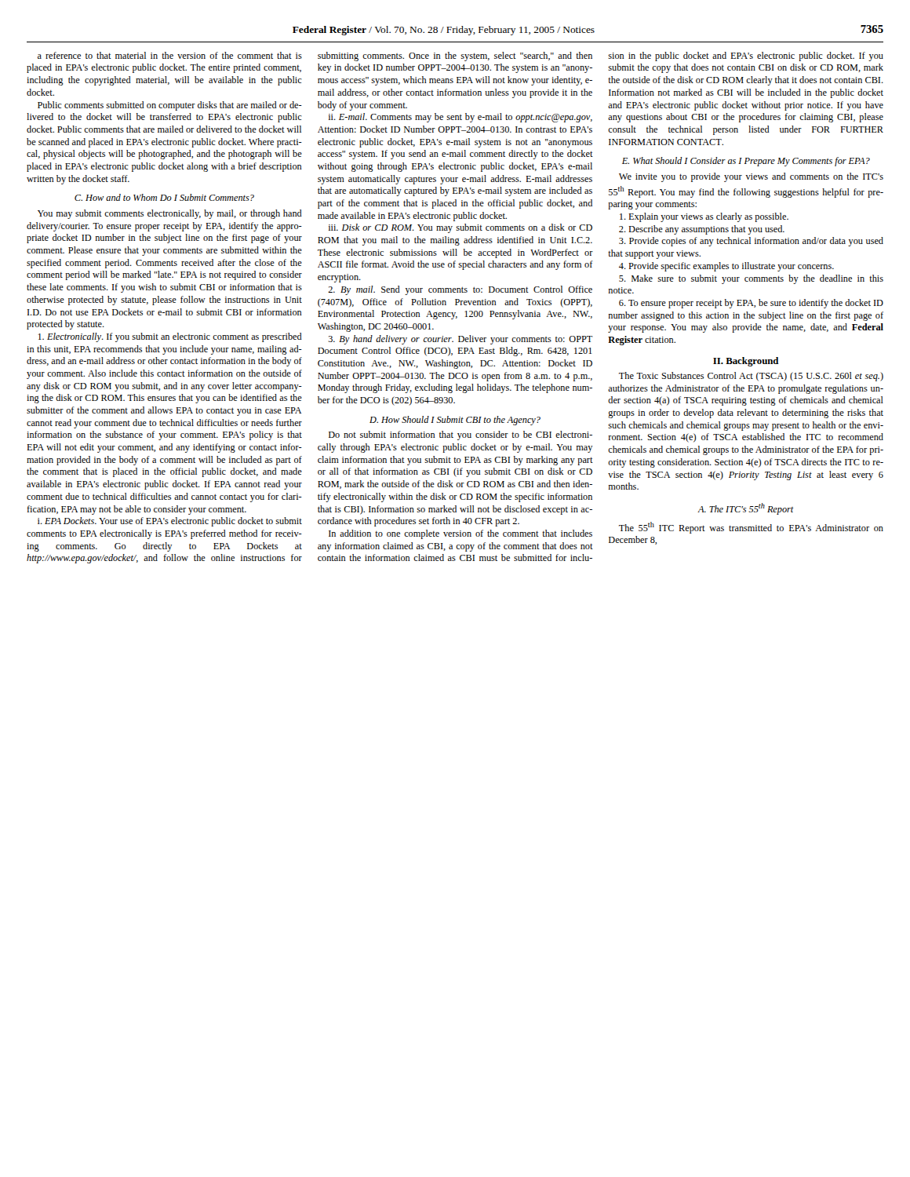Federal Register / Vol. 70, No. 28 / Friday, February 11, 2005 / Notices
7365
a reference to that material in the version of the comment that is placed in EPA's electronic public docket. The entire printed comment, including the copyrighted material, will be available in the public docket.
Public comments submitted on computer disks that are mailed or delivered to the docket will be transferred to EPA's electronic public docket. Public comments that are mailed or delivered to the docket will be scanned and placed in EPA's electronic public docket. Where practical, physical objects will be photographed, and the photograph will be placed in EPA's electronic public docket along with a brief description written by the docket staff.
C. How and to Whom Do I Submit Comments?
You may submit comments electronically, by mail, or through hand delivery/courier. To ensure proper receipt by EPA, identify the appropriate docket ID number in the subject line on the first page of your comment. Please ensure that your comments are submitted within the specified comment period. Comments received after the close of the comment period will be marked ''late.'' EPA is not required to consider these late comments. If you wish to submit CBI or information that is otherwise protected by statute, please follow the instructions in Unit I.D. Do not use EPA Dockets or e-mail to submit CBI or information protected by statute.
1. Electronically. If you submit an electronic comment as prescribed in this unit, EPA recommends that you include your name, mailing address, and an e-mail address or other contact information in the body of your comment. Also include this contact information on the outside of any disk or CD ROM you submit, and in any cover letter accompanying the disk or CD ROM. This ensures that you can be identified as the submitter of the comment and allows EPA to contact you in case EPA cannot read your comment due to technical difficulties or needs further information on the substance of your comment. EPA's policy is that EPA will not edit your comment, and any identifying or contact information provided in the body of a comment will be included as part of the comment that is placed in the official public docket, and made available in EPA's electronic public docket. If EPA cannot read your comment due to technical difficulties and cannot contact you for clarification, EPA may not be able to consider your comment.
i. EPA Dockets. Your use of EPA's electronic public docket to submit comments to EPA electronically is EPA's preferred method for receiving comments. Go directly to EPA Dockets at http://www.epa.gov/edocket/, and follow the online instructions for submitting comments. Once in the system, select ''search,'' and then key in docket ID number OPPT–2004–0130. The system is an ''anonymous access'' system, which means EPA will not know your identity, e-mail address, or other contact information unless you provide it in the body of your comment.
ii. E-mail. Comments may be sent by e-mail to oppt.ncic@epa.gov, Attention: Docket ID Number OPPT–2004–0130. In contrast to EPA's electronic public docket, EPA's e-mail system is not an ''anonymous access'' system. If you send an e-mail comment directly to the docket without going through EPA's electronic public docket, EPA's e-mail system automatically captures your e-mail address. E-mail addresses that are automatically captured by EPA's e-mail system are included as part of the comment that is placed in the official public docket, and made available in EPA's electronic public docket.
iii. Disk or CD ROM. You may submit comments on a disk or CD ROM that you mail to the mailing address identified in Unit I.C.2. These electronic submissions will be accepted in WordPerfect or ASCII file format. Avoid the use of special characters and any form of encryption.
2. By mail. Send your comments to: Document Control Office (7407M), Office of Pollution Prevention and Toxics (OPPT), Environmental Protection Agency, 1200 Pennsylvania Ave., NW., Washington, DC 20460–0001.
3. By hand delivery or courier. Deliver your comments to: OPPT Document Control Office (DCO), EPA East Bldg., Rm. 6428, 1201 Constitution Ave., NW., Washington, DC. Attention: Docket ID Number OPPT–2004–0130. The DCO is open from 8 a.m. to 4 p.m., Monday through Friday, excluding legal holidays. The telephone number for the DCO is (202) 564–8930.
D. How Should I Submit CBI to the Agency?
Do not submit information that you consider to be CBI electronically through EPA's electronic public docket or by e-mail. You may claim information that you submit to EPA as CBI by marking any part or all of that information as CBI (if you submit CBI on disk or CD ROM, mark the outside of the disk or CD ROM as CBI and then identify electronically within the disk or CD ROM the specific information that is CBI). Information so marked will not be disclosed except in accordance with procedures set forth in 40 CFR part 2.
In addition to one complete version of the comment that includes any information claimed as CBI, a copy of the comment that does not contain the information claimed as CBI must be submitted for inclusion in the public docket and EPA's electronic public docket. If you submit the copy that does not contain CBI on disk or CD ROM, mark the outside of the disk or CD ROM clearly that it does not contain CBI. Information not marked as CBI will be included in the public docket and EPA's electronic public docket without prior notice. If you have any questions about CBI or the procedures for claiming CBI, please consult the technical person listed under FOR FURTHER INFORMATION CONTACT.
E. What Should I Consider as I Prepare My Comments for EPA?
We invite you to provide your views and comments on the ITC's 55th Report. You may find the following suggestions helpful for preparing your comments:
1. Explain your views as clearly as possible.
2. Describe any assumptions that you used.
3. Provide copies of any technical information and/or data you used that support your views.
4. Provide specific examples to illustrate your concerns.
5. Make sure to submit your comments by the deadline in this notice.
6. To ensure proper receipt by EPA, be sure to identify the docket ID number assigned to this action in the subject line on the first page of your response. You may also provide the name, date, and Federal Register citation.
II. Background
The Toxic Substances Control Act (TSCA) (15 U.S.C. 260l et seq.) authorizes the Administrator of the EPA to promulgate regulations under section 4(a) of TSCA requiring testing of chemicals and chemical groups in order to develop data relevant to determining the risks that such chemicals and chemical groups may present to health or the environment. Section 4(e) of TSCA established the ITC to recommend chemicals and chemical groups to the Administrator of the EPA for priority testing consideration. Section 4(e) of TSCA directs the ITC to revise the TSCA section 4(e) Priority Testing List at least every 6 months.
A. The ITC's 55th Report
The 55th ITC Report was transmitted to EPA's Administrator on December 8,